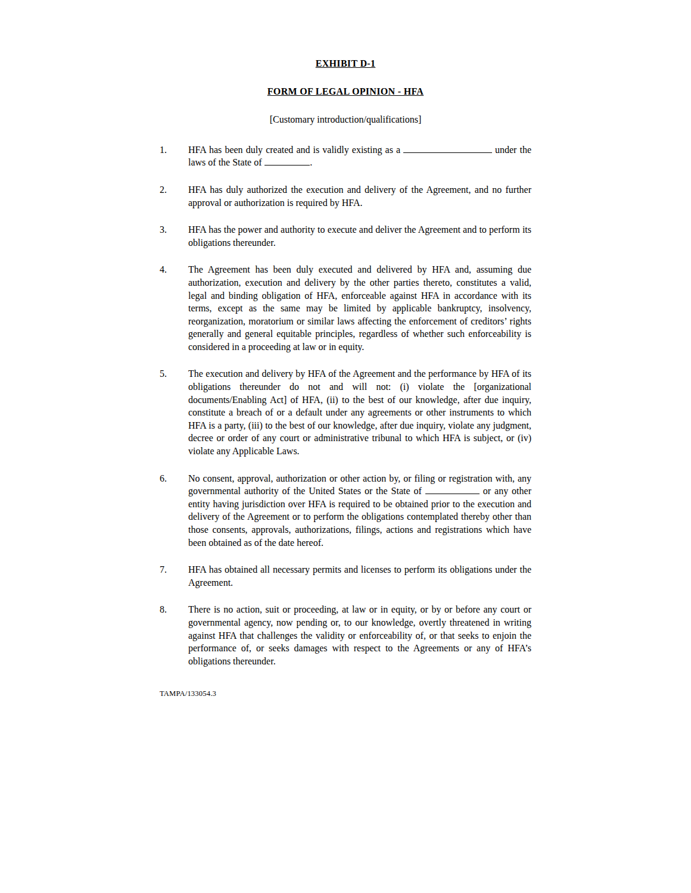EXHIBIT D-1
FORM OF LEGAL OPINION - HFA
[Customary introduction/qualifications]
HFA has been duly created and is validly existing as a under the laws of the State of .
HFA has duly authorized the execution and delivery of the Agreement, and no further approval or authorization is required by HFA.
HFA has the power and authority to execute and deliver the Agreement and to perform its obligations thereunder.
The Agreement has been duly executed and delivered by HFA and, assuming due authorization, execution and delivery by the other parties thereto, constitutes a valid, legal and binding obligation of HFA, enforceable against HFA in accordance with its terms, except as the same may be limited by applicable bankruptcy, insolvency, reorganization, moratorium or similar laws affecting the enforcement of creditors’ rights generally and general equitable principles, regardless of whether such enforceability is considered in a proceeding at law or in equity.
The execution and delivery by HFA of the Agreement and the performance by HFA of its obligations thereunder do not and will not: (i) violate the [organizational documents/Enabling Act] of HFA, (ii) to the best of our knowledge, after due inquiry, constitute a breach of or a default under any agreements or other instruments to which HFA is a party, (iii) to the best of our knowledge, after due inquiry, violate any judgment, decree or order of any court or administrative tribunal to which HFA is subject, or (iv) violate any Applicable Laws.
No consent, approval, authorization or other action by, or filing or registration with, any governmental authority of the United States or the State of or any other entity having jurisdiction over HFA is required to be obtained prior to the execution and delivery of the Agreement or to perform the obligations contemplated thereby other than those consents, approvals, authorizations, filings, actions and registrations which have been obtained as of the date hereof.
HFA has obtained all necessary permits and licenses to perform its obligations under the Agreement.
There is no action, suit or proceeding, at law or in equity, or by or before any court or governmental agency, now pending or, to our knowledge, overtly threatened in writing against HFA that challenges the validity or enforceability of, or that seeks to enjoin the performance of, or seeks damages with respect to the Agreements or any of HFA’s obligations thereunder.
TAMPA/133054.3